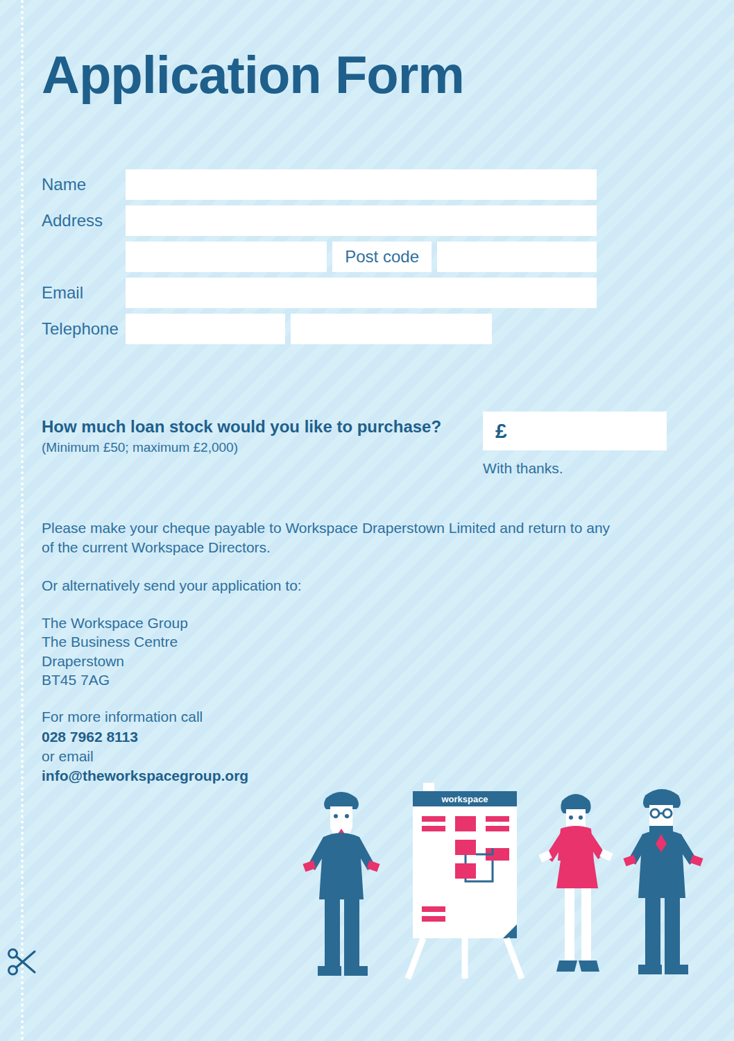Application Form
| Name | |
| Address | |
| | Post code |
| Email | |
| Telephone | |
How much loan stock would you like to purchase?
(Minimum £50; maximum £2,000)
£
With thanks.
Please make your cheque payable to Workspace Draperstown Limited and return to any of the current Workspace Directors.
Or alternatively send your application to:
The Workspace Group The Business Centre Draperstown BT45 7AG
For more information call 028 7962 8113 or email info@theworkspacegroup.org
workspace